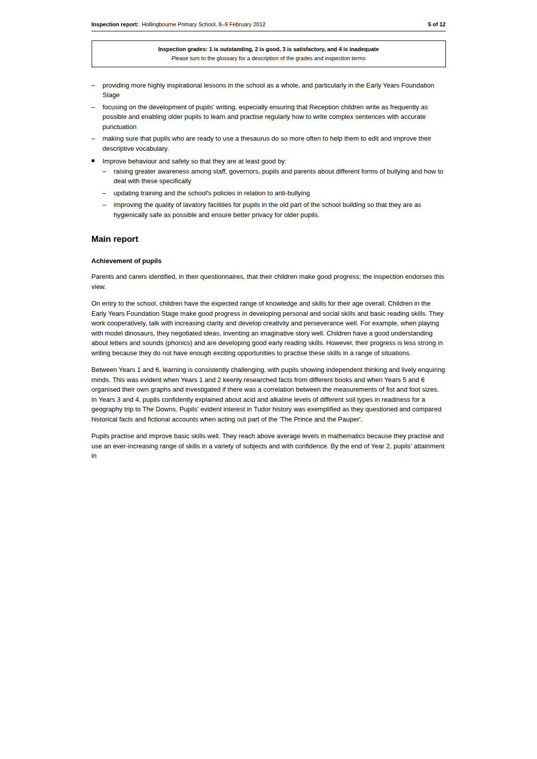Inspection report: Hollingbourne Primary School, 8–9 February 2012
5 of 12
Inspection grades: 1 is outstanding, 2 is good, 3 is satisfactory, and 4 is inadequate
Please turn to the glossary for a description of the grades and inspection terms
providing more highly inspirational lessons in the school as a whole, and particularly in the Early Years Foundation Stage
focusing on the development of pupils' writing, especially ensuring that Reception children write as frequently as possible and enabling older pupils to learn and practise regularly how to write complex sentences with accurate punctuation
making sure that pupils who are ready to use a thesaurus do so more often to help them to edit and improve their descriptive vocabulary.
Improve behaviour and safety so that they are at least good by:
raising greater awareness among staff, governors, pupils and parents about different forms of bullying and how to deal with these specifically
updating training and the school's policies in relation to anti-bullying
improving the quality of lavatory facilities for pupils in the old part of the school building so that they are as hygienically safe as possible and ensure better privacy for older pupils.
Main report
Achievement of pupils
Parents and carers identified, in their questionnaires, that their children make good progress; the inspection endorses this view.
On entry to the school, children have the expected range of knowledge and skills for their age overall. Children in the Early Years Foundation Stage make good progress in developing personal and social skills and basic reading skills. They work cooperatively, talk with increasing clarity and develop creativity and perseverance well. For example, when playing with model dinosaurs, they negotiated ideas, inventing an imaginative story well. Children have a good understanding about letters and sounds (phonics) and are developing good early reading skills. However, their progress is less strong in writing because they do not have enough exciting opportunities to practise these skills in a range of situations.
Between Years 1 and 6, learning is consistently challenging, with pupils showing independent thinking and lively enquiring minds. This was evident when Years 1 and 2 keenly researched facts from different books and when Years 5 and 6 organised their own graphs and investigated if there was a correlation between the measurements of fist and foot sizes. In Years 3 and 4, pupils confidently explained about acid and alkaline levels of different soil types in readiness for a geography trip to The Downs. Pupils' evident interest in Tudor history was exemplified as they questioned and compared historical facts and fictional accounts when acting out part of the 'The Prince and the Pauper'.
Pupils practise and improve basic skills well. They reach above average levels in mathematics because they practise and use an ever-increasing range of skills in a variety of subjects and with confidence. By the end of Year 2, pupils' attainment in